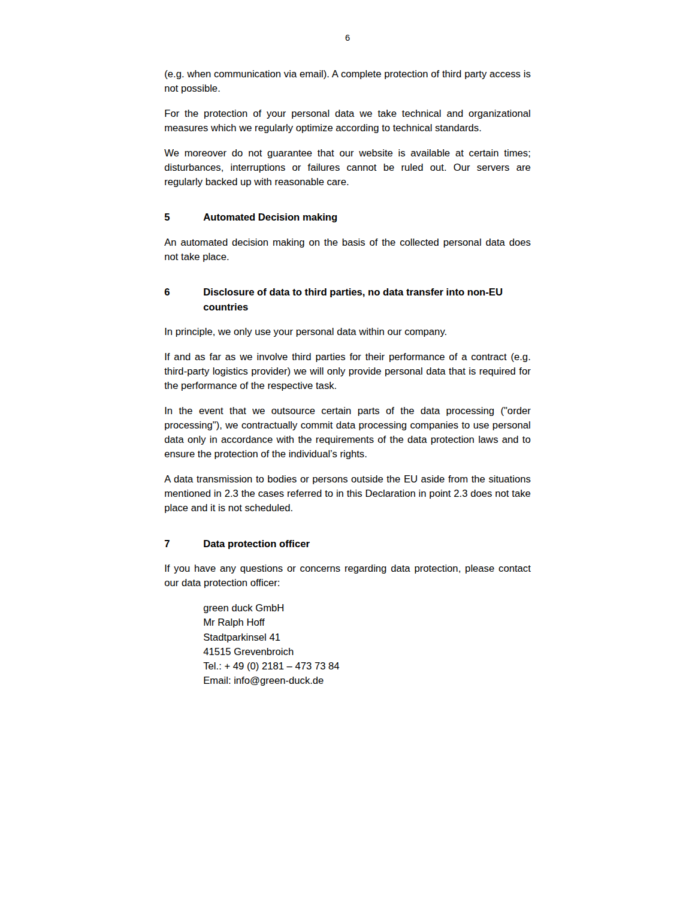6
(e.g. when communication via email). A complete protection of third party access is not possible.
For the protection of your personal data we take technical and organizational measures which we regularly optimize according to technical standards.
We moreover do not guarantee that our website is available at certain times; disturbances, interruptions or failures cannot be ruled out. Our servers are regularly backed up with reasonable care.
5 Automated Decision making
An automated decision making on the basis of the collected personal data does not take place.
6 Disclosure of data to third parties, no data transfer into non-EU countries
In principle, we only use your personal data within our company.
If and as far as we involve third parties for their performance of a contract (e.g. third-party logistics provider) we will only provide personal data that is required for the performance of the respective task.
In the event that we outsource certain parts of the data processing ("order processing"), we contractually commit data processing companies to use personal data only in accordance with the requirements of the data protection laws and to ensure the protection of the individual’s rights.
A data transmission to bodies or persons outside the EU aside from the situations mentioned in 2.3 the cases referred to in this Declaration in point 2.3 does not take place and it is not scheduled.
7 Data protection officer
If you have any questions or concerns regarding data protection, please contact our data protection officer:
green duck GmbH
Mr Ralph Hoff
Stadtparkinsel 41
41515 Grevenbroich
Tel.: + 49 (0) 2181 – 473 73 84
Email: info@green-duck.de